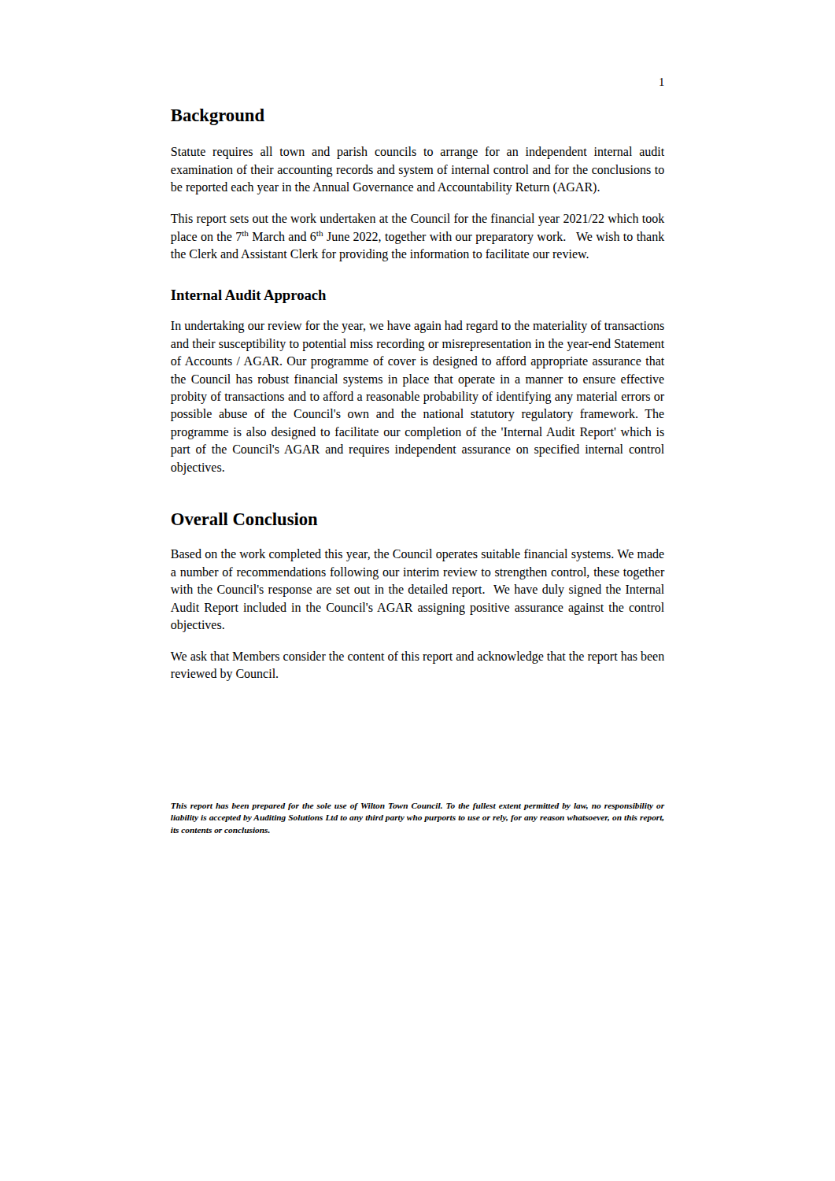1
Background
Statute requires all town and parish councils to arrange for an independent internal audit examination of their accounting records and system of internal control and for the conclusions to be reported each year in the Annual Governance and Accountability Return (AGAR).
This report sets out the work undertaken at the Council for the financial year 2021/22 which took place on the 7th March and 6th June 2022, together with our preparatory work. We wish to thank the Clerk and Assistant Clerk for providing the information to facilitate our review.
Internal Audit Approach
In undertaking our review for the year, we have again had regard to the materiality of transactions and their susceptibility to potential miss recording or misrepresentation in the year-end Statement of Accounts / AGAR. Our programme of cover is designed to afford appropriate assurance that the Council has robust financial systems in place that operate in a manner to ensure effective probity of transactions and to afford a reasonable probability of identifying any material errors or possible abuse of the Council's own and the national statutory regulatory framework. The programme is also designed to facilitate our completion of the 'Internal Audit Report' which is part of the Council's AGAR and requires independent assurance on specified internal control objectives.
Overall Conclusion
Based on the work completed this year, the Council operates suitable financial systems. We made a number of recommendations following our interim review to strengthen control, these together with the Council's response are set out in the detailed report. We have duly signed the Internal Audit Report included in the Council's AGAR assigning positive assurance against the control objectives.
We ask that Members consider the content of this report and acknowledge that the report has been reviewed by Council.
This report has been prepared for the sole use of Wilton Town Council. To the fullest extent permitted by law, no responsibility or liability is accepted by Auditing Solutions Ltd to any third party who purports to use or rely, for any reason whatsoever, on this report, its contents or conclusions.